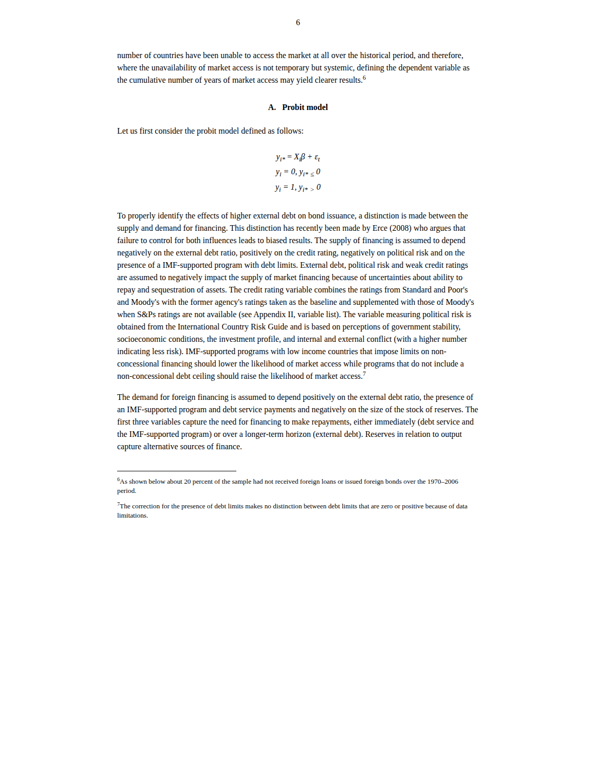6
number of countries have been unable to access the market at all over the historical period, and therefore, where the unavailability of market access is not temporary but systemic, defining the dependent variable as the cumulative number of years of market access may yield clearer results.6
A. Probit model
Let us first consider the probit model defined as follows:
yi* = Xiβ + εt
yi = 0, yi* ≤ 0
yi = 1, yi* > 0
To properly identify the effects of higher external debt on bond issuance, a distinction is made between the supply and demand for financing. This distinction has recently been made by Erce (2008) who argues that failure to control for both influences leads to biased results. The supply of financing is assumed to depend negatively on the external debt ratio, positively on the credit rating, negatively on political risk and on the presence of a IMF-supported program with debt limits. External debt, political risk and weak credit ratings are assumed to negatively impact the supply of market financing because of uncertainties about ability to repay and sequestration of assets. The credit rating variable combines the ratings from Standard and Poor's and Moody's with the former agency's ratings taken as the baseline and supplemented with those of Moody's when S&Ps ratings are not available (see Appendix II, variable list). The variable measuring political risk is obtained from the International Country Risk Guide and is based on perceptions of government stability, socioeconomic conditions, the investment profile, and internal and external conflict (with a higher number indicating less risk). IMF-supported programs with low income countries that impose limits on non-concessional financing should lower the likelihood of market access while programs that do not include a non-concessional debt ceiling should raise the likelihood of market access.7
The demand for foreign financing is assumed to depend positively on the external debt ratio, the presence of an IMF-supported program and debt service payments and negatively on the size of the stock of reserves. The first three variables capture the need for financing to make repayments, either immediately (debt service and the IMF-supported program) or over a longer-term horizon (external debt). Reserves in relation to output capture alternative sources of finance.
6As shown below about 20 percent of the sample had not received foreign loans or issued foreign bonds over the 1970–2006 period.
7The correction for the presence of debt limits makes no distinction between debt limits that are zero or positive because of data limitations.